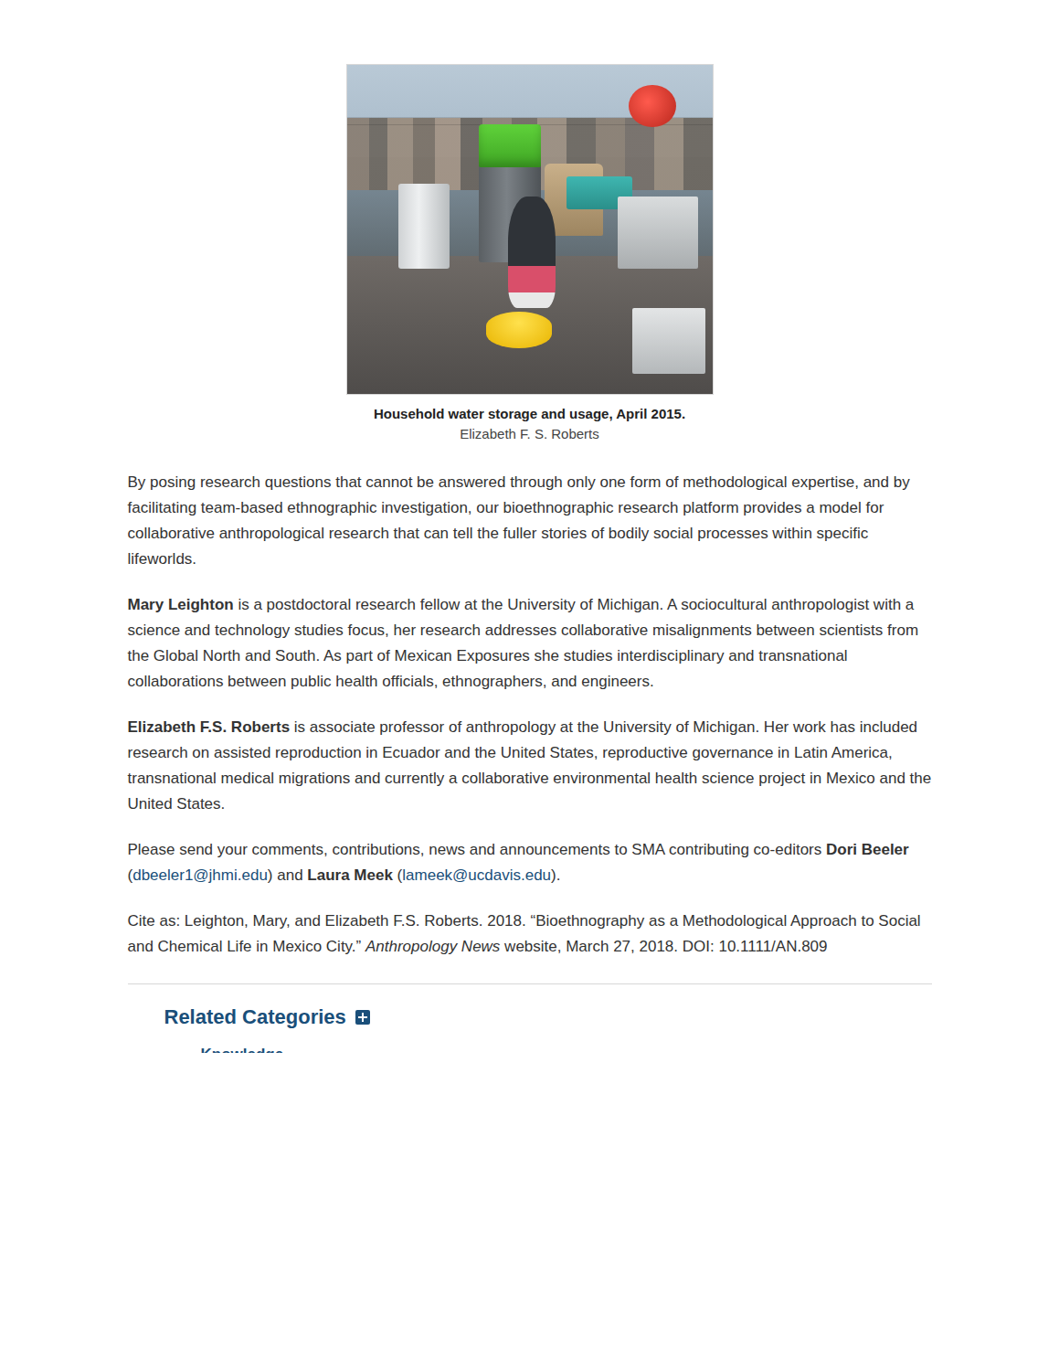Household water storage and usage, April 2015. Elizabeth F. S. Roberts
By posing research questions that cannot be answered through only one form of methodological expertise, and by facilitating team-based ethnographic investigation, our bioethnographic research platform provides a model for collaborative anthropological research that can tell the fuller stories of bodily social processes within specific lifeworlds.
Mary Leighton is a postdoctoral research fellow at the University of Michigan. A sociocultural anthropologist with a science and technology studies focus, her research addresses collaborative misalignments between scientists from the Global North and South. As part of Mexican Exposures she studies interdisciplinary and transnational collaborations between public health officials, ethnographers, and engineers.
Elizabeth F.S. Roberts is associate professor of anthropology at the University of Michigan. Her work has included research on assisted reproduction in Ecuador and the United States, reproductive governance in Latin America, transnational medical migrations and currently a collaborative environmental health science project in Mexico and the United States.
Please send your comments, contributions, news and announcements to SMA contributing co-editors Dori Beeler (dbeeler1@jhmi.edu) and Laura Meek (lameek@ucdavis.edu).
Cite as: Leighton, Mary, and Elizabeth F.S. Roberts. 2018. “Bioethnography as a Methodological Approach to Social and Chemical Life in Mexico City.” Anthropology News website, March 27, 2018. DOI: 10.1111/AN.809
Related Categories
Knowledge